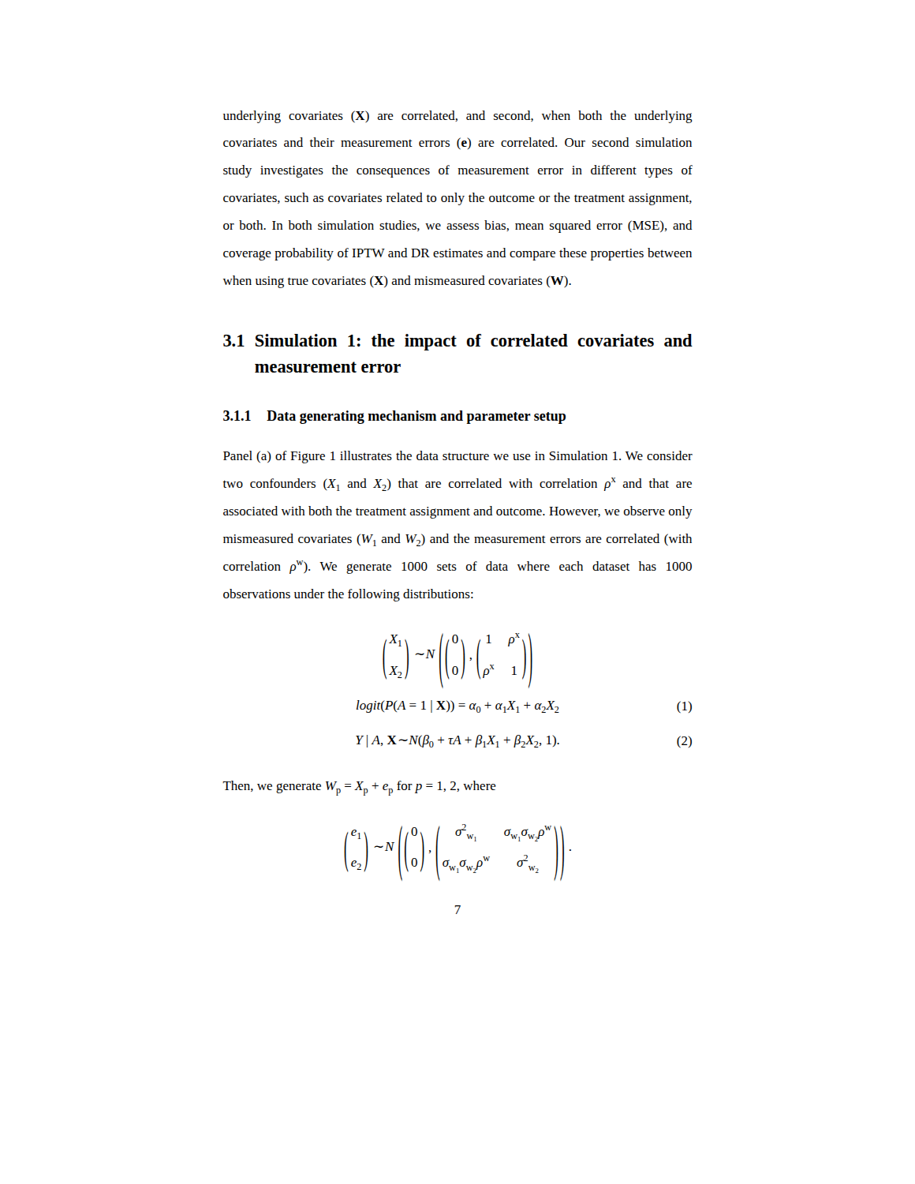underlying covariates (X) are correlated, and second, when both the underlying covariates and their measurement errors (e) are correlated. Our second simulation study investigates the consequences of measurement error in different types of covariates, such as covariates related to only the outcome or the treatment assignment, or both. In both simulation studies, we assess bias, mean squared error (MSE), and coverage probability of IPTW and DR estimates and compare these properties between when using true covariates (X) and mismeasured covariates (W).
3.1 Simulation 1: the impact of correlated covariates and measurement error
3.1.1 Data generating mechanism and parameter setup
Panel (a) of Figure 1 illustrates the data structure we use in Simulation 1. We consider two confounders (X1 and X2) that are correlated with correlation ρx and that are associated with both the treatment assignment and outcome. However, we observe only mismeasured covariates (W1 and W2) and the measurement errors are correlated (with correlation ρw). We generate 1000 sets of data where each dataset has 1000 observations under the following distributions:
( X1 X2 ) ∼N ( ( 0 0 ) , ( 1 ρx ρx 1 ) )
logit(P(A = 1 | X)) = α0 + α1X1 + α2X2
(1)
Y | A, X∼N(β0 + τA + β1X1 + β2X2, 1).
(2)
Then, we generate Wp = Xp + ep for p = 1, 2, where
( e1 e2 ) ∼N ( ( 0 0 ) , ( σ2w1 σw1σw2ρw σw1σw2ρw σ2w2 ) ) .
7